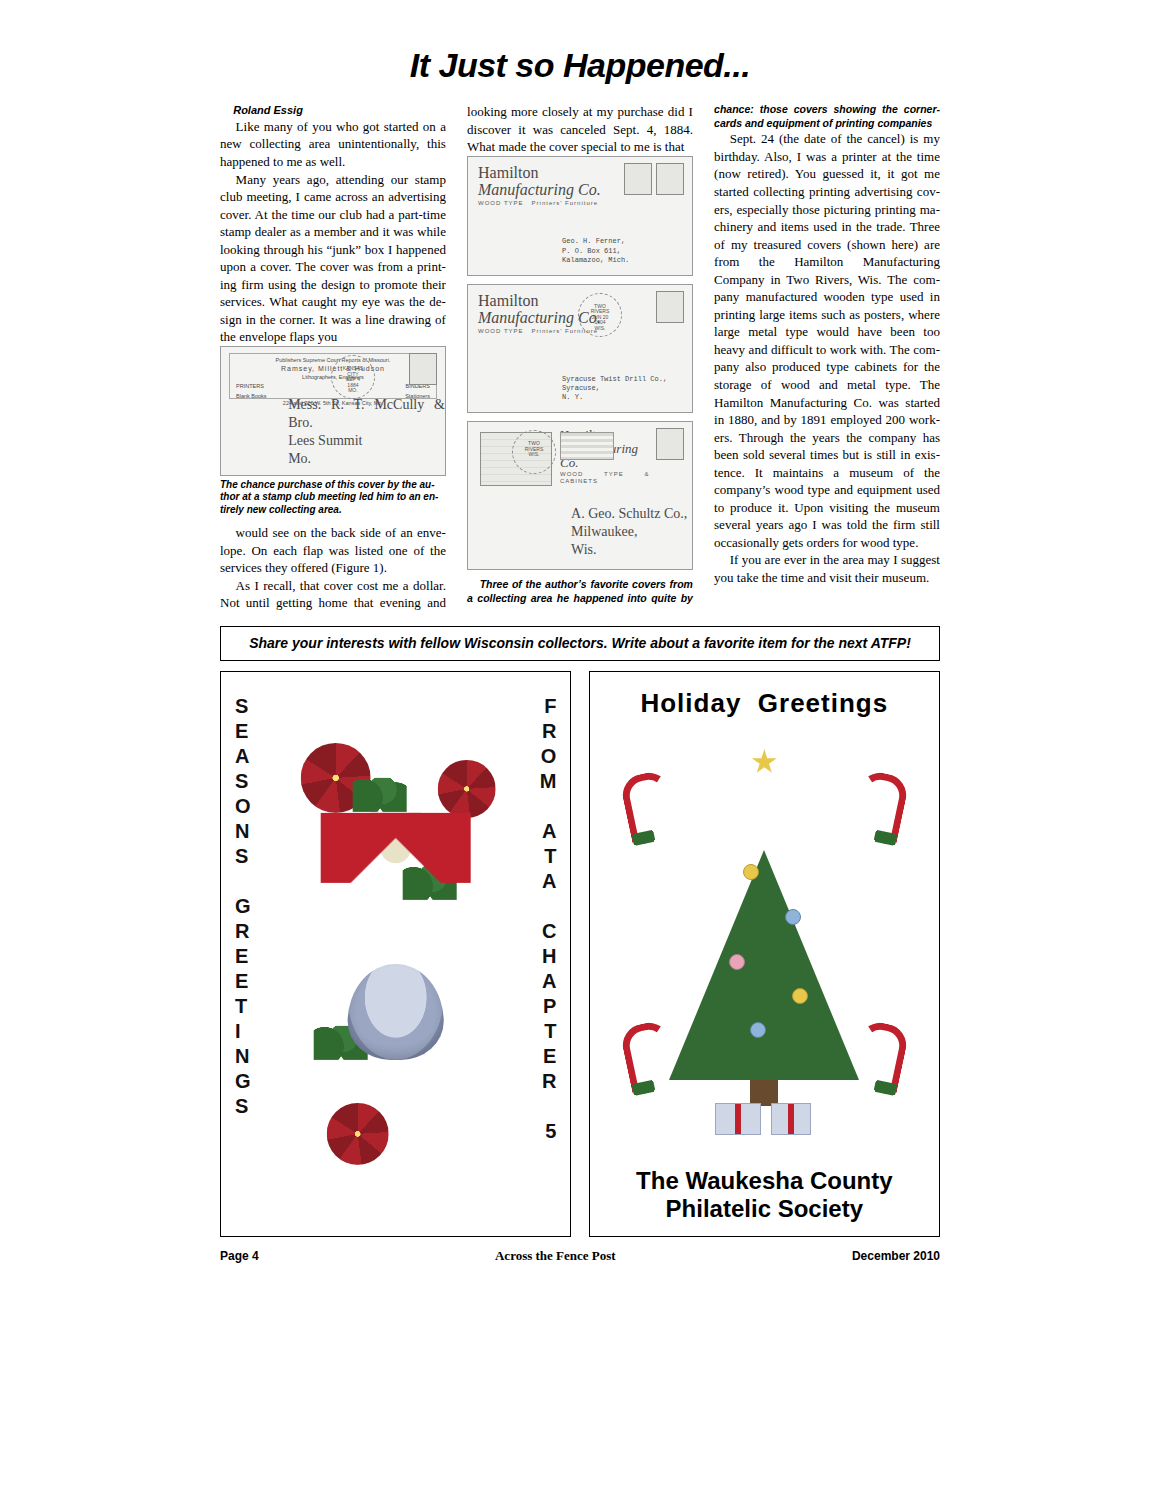It Just so Happened...
Roland Essig
Like many of you who got started on a new collecting area unintentionally, this happened to me as well.
Many years ago, attending our stamp club meeting, I came across an advertising cover. At the time our club had a part-time stamp dealer as a member and it was while looking through his “junk” box I happened upon a cover. The cover was from a printing firm using the design to promote their services. What caught my eye was the design in the corner. It was a line drawing of the envelope flaps you
Publishers Supreme Court Reports of Missouri.
Ramsey, Millett & Hudson
Lithographers, Engravers
PRINTERS BINDERS
Blank Books Stationers
224 and 226 W. 5th St., Kansas City, Mo.
KANSAS
CITY
SEP 4
1884
MO.
Mess. R. T. McCully & Bro.
Lees Summit
Mo.
The chance purchase of this cover by the author at a stamp club meeting led him to an entirely new collecting area.
would see on the back side of an envelope. On each flap was listed one of the services they offered (Figure 1).
As I recall, that cover cost me a dollar. Not until getting home that evening and looking more closely at my purchase did I discover it was canceled Sept. 4, 1884. What made the cover special to me is that
Hamilton
Manufacturing Co. WOOD TYPE Printers' Furniture
Geo. H. Ferner,
P. O. Box 611,
Kalamazoo, Mich.
Hamilton
Manufacturing Co. WOOD TYPE Printers' Furniture
TWO
RIVERS
JUN 20
1904
WIS.
Syracuse Twist Drill Co.,
Syracuse,
N. Y.
Hamilton
Manufacturing Co. WOOD TYPE & CABINETS
TWO
RIVERS
WIS.
A. Geo. Schultz Co.,
Milwaukee,
Wis.
Three of the author’s favorite covers from a collecting area he happened into quite by chance: those covers showing the cornercards and equipment of printing companies
Sept. 24 (the date of the cancel) is my birthday. Also, I was a printer at the time (now retired). You guessed it, it got me started collecting printing advertising covers, especially those picturing printing machinery and items used in the trade. Three of my treasured covers (shown here) are from the Hamilton Manufacturing Company in Two Rivers, Wis. The company manufactured wooden type used in printing large items such as posters, where large metal type would have been too heavy and difficult to work with. The company also produced type cabinets for the storage of wood and metal type. The Hamilton Manufacturing Co. was started in 1880, and by 1891 employed 200 workers. Through the years the company has been sold several times but is still in existence. It maintains a museum of the company’s wood type and equipment used to produce it. Upon visiting the museum several years ago I was told the firm still occasionally gets orders for wood type.
If you are ever in the area may I suggest you take the time and visit their museum.
Share your interests with fellow Wisconsin collectors. Write about a favorite item for the next ATFP!
SEASONS GREETINGS
FROM ATA CHAPTER 5
Holiday Greetings
The Waukesha County
Philatelic Society
Page 4
Across the Fence Post
December 2010